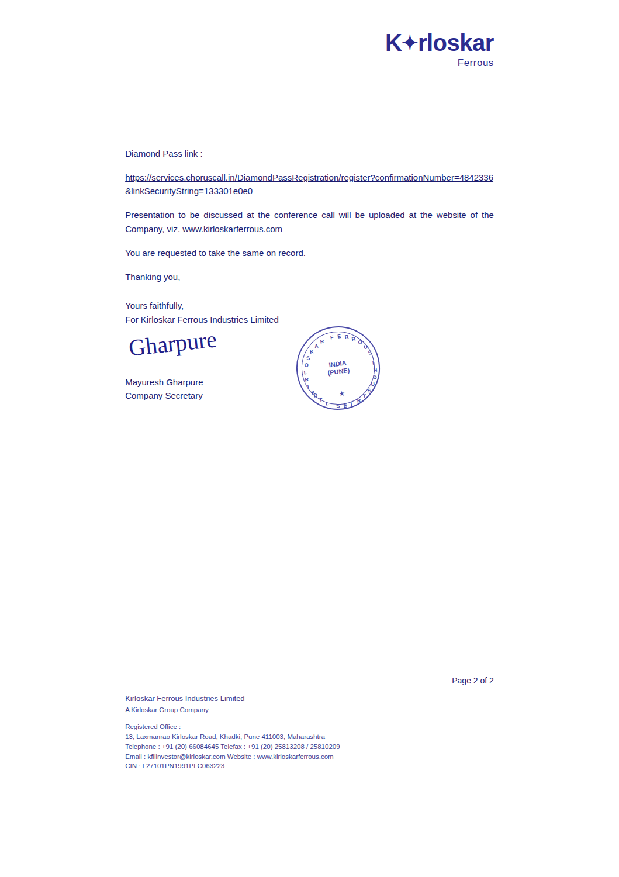K✦rloskar
Ferrous
Diamond Pass link :
https://services.choruscall.in/DiamondPassRegistration/register?confirmationNumber=4842336&linkSecurityString=133301e0e0
Presentation to be discussed at the conference call will be uploaded at the website of the Company, viz. www.kirloskarferrous.com
You are requested to take the same on record.
Thanking you,
Yours faithfully,
For Kirloskar Ferrous Industries Limited
Gharpure
K I R L O S K A R F E R R O U S I N D U S T R I E S L T D
INDIA
(PUNE)
★
Mayuresh Gharpure
Company Secretary
Page 2 of 2
Kirloskar Ferrous Industries Limited
A Kirloskar Group Company
Registered Office :
13, Laxmanrao Kirloskar Road, Khadki, Pune 411003, Maharashtra
Telephone : +91 (20) 66084645 Telefax : +91 (20) 25813208 / 25810209
Email : kfilinvestor@kirloskar.com Website : www.kirloskarferrous.com
CIN : L27101PN1991PLC063223